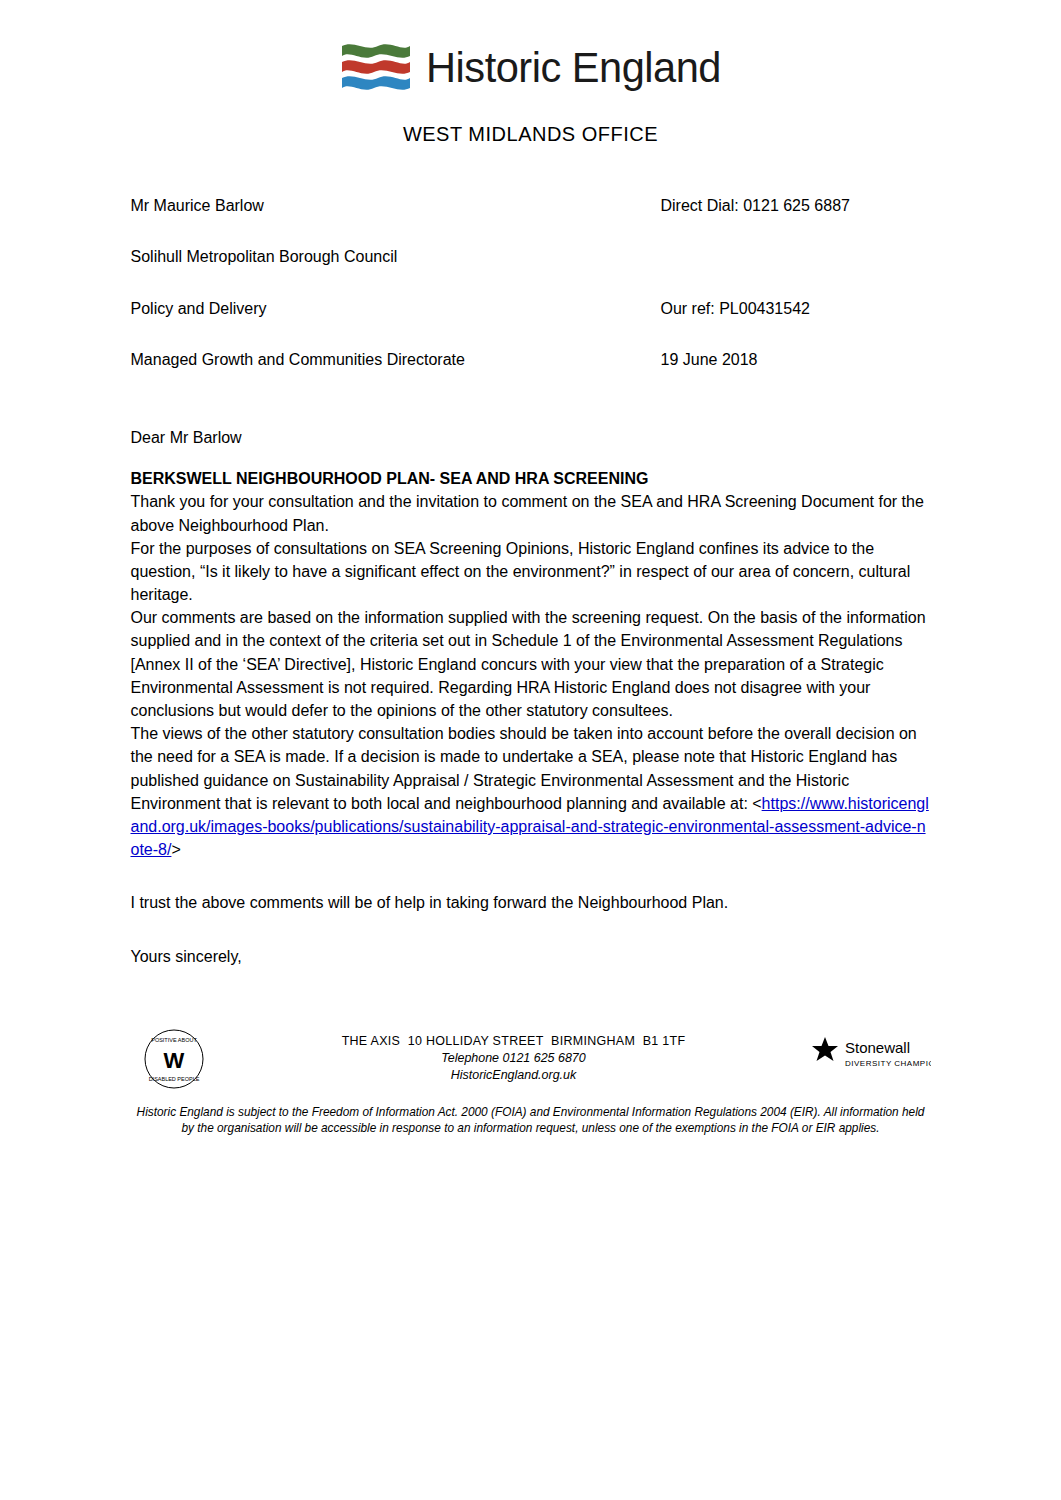Historic England
WEST MIDLANDS OFFICE
Mr Maurice Barlow
Direct Dial: 0121 625 6887
Solihull Metropolitan Borough Council
Policy and Delivery
Our ref: PL00431542
Managed Growth and Communities Directorate
19 June 2018
Dear Mr Barlow
Berkswell Neighbourhood Plan- SEA and HRA Screening
Thank you for your consultation and the invitation to comment on the SEA and HRA Screening Document for the above Neighbourhood Plan.
For the purposes of consultations on SEA Screening Opinions, Historic England confines its advice to the question, “Is it likely to have a significant effect on the environment?” in respect of our area of concern, cultural heritage.
Our comments are based on the information supplied with the screening request. On the basis of the information supplied and in the context of the criteria set out in Schedule 1 of the Environmental Assessment Regulations [Annex II of the ‘SEA’ Directive], Historic England concurs with your view that the preparation of a Strategic Environmental Assessment is not required. Regarding HRA Historic England does not disagree with your conclusions but would defer to the opinions of the other statutory consultees.
The views of the other statutory consultation bodies should be taken into account before the overall decision on the need for a SEA is made. If a decision is made to undertake a SEA, please note that Historic England has published guidance on Sustainability Appraisal / Strategic Environmental Assessment and the Historic Environment that is relevant to both local and neighbourhood planning and available at: <https://www.historicengland.org.uk/images-books/publications/sustainability-appraisal-and-strategic-environmental-assessment-advice-note-8/>
I trust the above comments will be of help in taking forward the Neighbourhood Plan.
Yours sincerely,
POSITIVE ABOUT DISABLED PEOPLE W
THE AXIS 10 HOLLIDAY STREET BIRMINGHAM B1 1TF
Telephone 0121 625 6870
HistoricEngland.org.uk
Stonewall DIVERSITY CHAMPION
Historic England is subject to the Freedom of Information Act. 2000 (FOIA) and Environmental Information Regulations 2004 (EIR). All information held by the organisation will be accessible in response to an information request, unless one of the exemptions in the FOIA or EIR applies.